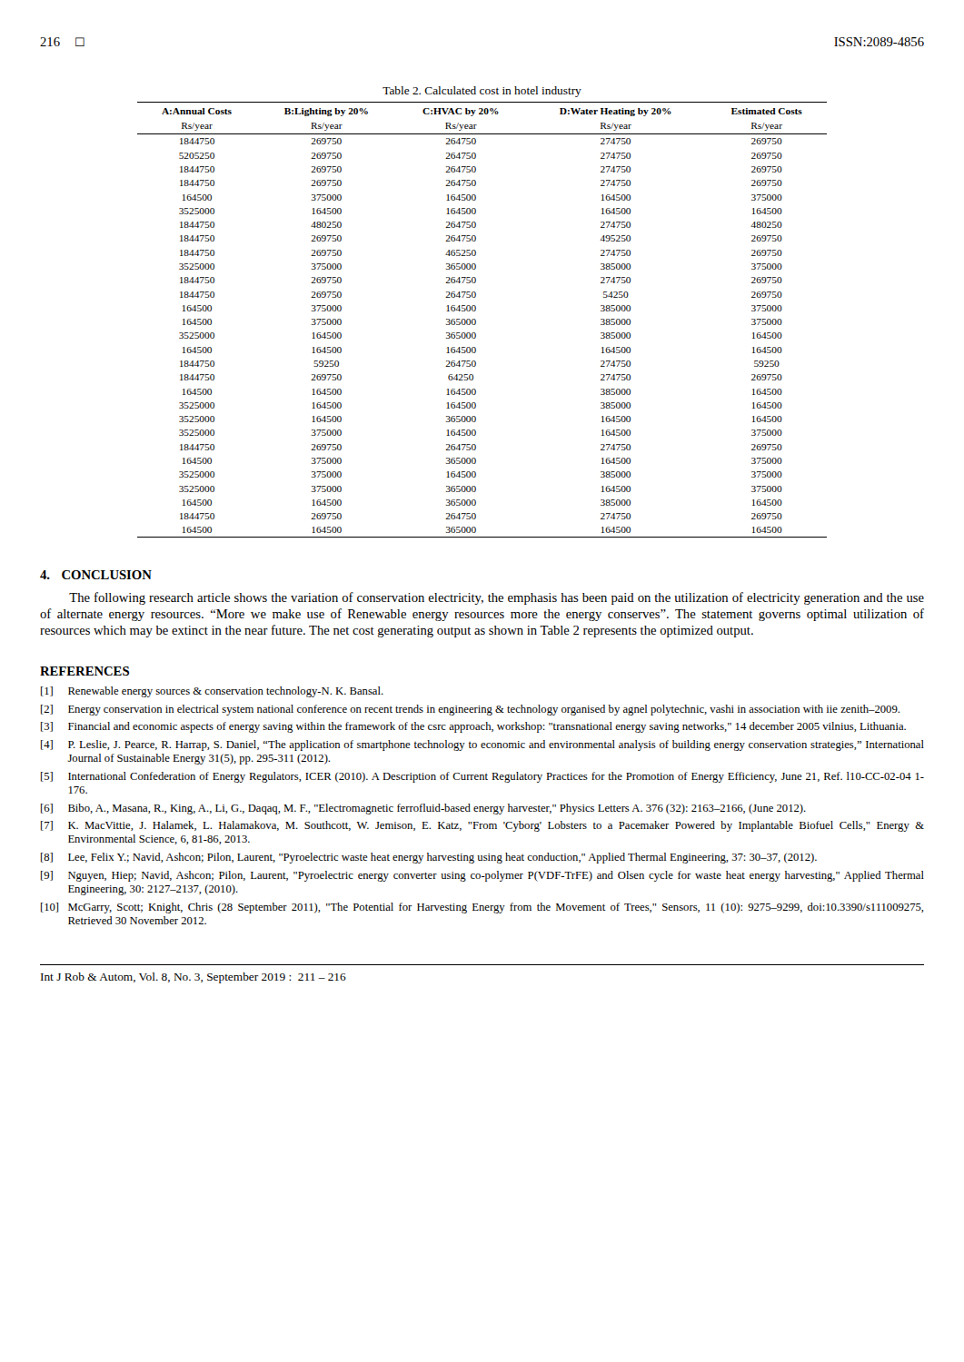216☐
ISSN:2089-4856
Table 2. Calculated cost in hotel industry
| A:Annual Costs | B:Lighting by 20% | C:HVAC by 20% | D:Water Heating by 20% | Estimated Costs |
| --- | --- | --- | --- | --- |
| Rs/year | Rs/year | Rs/year | Rs/year | Rs/year |
| 1844750 | 269750 | 264750 | 274750 | 269750 |
| 5205250 | 269750 | 264750 | 274750 | 269750 |
| 1844750 | 269750 | 264750 | 274750 | 269750 |
| 1844750 | 269750 | 264750 | 274750 | 269750 |
| 164500 | 375000 | 164500 | 164500 | 375000 |
| 3525000 | 164500 | 164500 | 164500 | 164500 |
| 1844750 | 480250 | 264750 | 274750 | 480250 |
| 1844750 | 269750 | 264750 | 495250 | 269750 |
| 1844750 | 269750 | 465250 | 274750 | 269750 |
| 3525000 | 375000 | 365000 | 385000 | 375000 |
| 1844750 | 269750 | 264750 | 274750 | 269750 |
| 1844750 | 269750 | 264750 | 54250 | 269750 |
| 164500 | 375000 | 164500 | 385000 | 375000 |
| 164500 | 375000 | 365000 | 385000 | 375000 |
| 3525000 | 164500 | 365000 | 385000 | 164500 |
| 164500 | 164500 | 164500 | 164500 | 164500 |
| 1844750 | 59250 | 264750 | 274750 | 59250 |
| 1844750 | 269750 | 64250 | 274750 | 269750 |
| 164500 | 164500 | 164500 | 385000 | 164500 |
| 3525000 | 164500 | 164500 | 385000 | 164500 |
| 3525000 | 164500 | 365000 | 164500 | 164500 |
| 3525000 | 375000 | 164500 | 164500 | 375000 |
| 1844750 | 269750 | 264750 | 274750 | 269750 |
| 164500 | 375000 | 365000 | 164500 | 375000 |
| 3525000 | 375000 | 164500 | 385000 | 375000 |
| 3525000 | 375000 | 365000 | 164500 | 375000 |
| 164500 | 164500 | 365000 | 385000 | 164500 |
| 1844750 | 269750 | 264750 | 274750 | 269750 |
| 164500 | 164500 | 365000 | 164500 | 164500 |
4. CONCLUSION
The following research article shows the variation of conservation electricity, the emphasis has been paid on the utilization of electricity generation and the use of alternate energy resources. “More we make use of Renewable energy resources more the energy conserves”. The statement governs optimal utilization of resources which may be extinct in the near future. The net cost generating output as shown in Table 2 represents the optimized output.
REFERENCES
[1] Renewable energy sources & conservation technology-N. K. Bansal.
[2] Energy conservation in electrical system national conference on recent trends in engineering & technology organised by agnel polytechnic, vashi in association with iie zenith–2009.
[3] Financial and economic aspects of energy saving within the framework of the csrc approach, workshop: "transnational energy saving networks," 14 december 2005 vilnius, Lithuania.
[4] P. Leslie, J. Pearce, R. Harrap, S. Daniel, “The application of smartphone technology to economic and environmental analysis of building energy conservation strategies,” International Journal of Sustainable Energy 31(5), pp. 295-311 (2012).
[5] International Confederation of Energy Regulators, ICER (2010). A Description of Current Regulatory Practices for the Promotion of Energy Efficiency, June 21, Ref. l10-CC-02-04 1-176.
[6] Bibo, A., Masana, R., King, A., Li, G., Daqaq, M. F., "Electromagnetic ferrofluid-based energy harvester," Physics Letters A. 376 (32): 2163–2166, (June 2012).
[7] K. MacVittie, J. Halamek, L. Halamakova, M. Southcott, W. Jemison, E. Katz, "From 'Cyborg' Lobsters to a Pacemaker Powered by Implantable Biofuel Cells," Energy & Environmental Science, 6, 81-86, 2013.
[8] Lee, Felix Y.; Navid, Ashcon; Pilon, Laurent, "Pyroelectric waste heat energy harvesting using heat conduction," Applied Thermal Engineering, 37: 30–37, (2012).
[9] Nguyen, Hiep; Navid, Ashcon; Pilon, Laurent, "Pyroelectric energy converter using co-polymer P(VDF-TrFE) and Olsen cycle for waste heat energy harvesting," Applied Thermal Engineering, 30: 2127–2137, (2010).
[10] McGarry, Scott; Knight, Chris (28 September 2011), "The Potential for Harvesting Energy from the Movement of Trees," Sensors, 11 (10): 9275–9299, doi:10.3390/s111009275, Retrieved 30 November 2012.
Int J Rob & Autom, Vol. 8, No. 3, September 2019 : 211 – 216